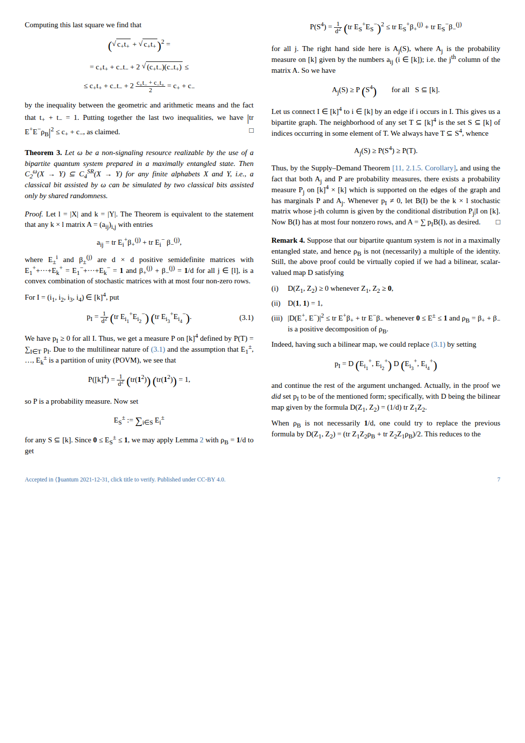Computing this last square we find that
(c+t+ + c+t+)2 =
= c+t+ + c−t− + 2 (c+t−)(c−t+) ≤
≤ c+t+ + c−t− + 2 c+t− + c−t+2 = c+ + c−
by the inequality between the geometric and arithmetic means and the fact that t+ + t− = 1. Putting together the last two inequalities, we have |tr E+E−ρB|2 ≤ c+ + c−, as claimed. □
Theorem 3. Let ω be a non-signaling resource realizable by the use of a bipartite quantum system prepared in a maximally entangled state. Then C2ω(X → Y) ⊆ C4SR(X → Y) for any finite alphabets X and Y, i.e., a classical bit assisted by ω can be simulated by two classical bits assisted only by shared randomness.
Proof. Let l = |X| and k = |Y|. The Theorem is equivalent to the statement that any k × l matrix A = (aij)i,j with entries
aij = tr Ei+β+(j) + tr Ei− β−(j),
where E±i and β±(j) are d × d positive semidefinite matrices with E1++···+Ek+ = E1−+···+Ek− = 1 and β+(j) + β−(j) = 1/d for all j ∈ [l], is a convex combination of stochastic matrices with at most four non-zero rows.
For I = (i1, i2, i3, i4) ∈ [k]4, put
pI = 1 d2 (tr Ei1+Ei2−) (tr Ei3+Ei4−). (3.1)
We have pI ≥ 0 for all I. Thus, we get a measure P on [k]4 defined by P(T) = ∑I∈T pI. Due to the multilinear nature of (3.1) and the assumption that E1±, …, Ek± is a partition of unity (POVM), we see that
P([k]4) = 1 d2 (tr(12)) (tr(12)) = 1,
so P is a probability measure. Now set
ES± := ∑i∈S Ei±
for any S ⊆ [k]. Since 0 ≤ ES± ≤ 1, we may apply Lemma 2 with ρB = 1/d to get
P(S4) = 1 d2 (tr ES+ES−)2 ≤ tr ES+β+(j) + tr ES−β−(j)
for all j. The right hand side here is Aj(S), where Aj is the probability measure on [k] given by the numbers aij (i ∈ [k]); i.e. the jth column of the matrix A. So we have
Aj(S) ≥ P (S4) for all S ⊆ [k].
Let us connect I ∈ [k]4 to i ∈ [k] by an edge if i occurs in I. This gives us a bipartite graph. The neighborhood of any set T ⊆ [k]4 is the set S ⊆ [k] of indices occurring in some element of T. We always have T ⊆ S4, whence
Aj(S) ≥ P(S4) ≥ P(T).
Thus, by the Supply–Demand Theorem [11, 2.1.5. Corollary], and using the fact that both Aj and P are probability measures, there exists a probability measure Pj on [k]4 × [k] which is supported on the edges of the graph and has marginals P and Aj. Whenever pI ≠ 0, let B(I) be the k × l stochastic matrix whose j-th column is given by the conditional distribution Pj|I on [k]. Now B(I) has at most four nonzero rows, and A = ∑ pIB(I), as desired. □
Remark 4. Suppose that our bipartite quantum system is not in a maximally entangled state, and hence ρB is not (necessarily) a multiple of the identity. Still, the above proof could be virtually copied if we had a bilinear, scalar-valued map D satisfying
(i) D(Z1, Z2) ≥ 0 whenever Z1, Z2 ≥ 0,
(ii) D(1, 1) = 1,
(iii) |D(E+, E−)|2 ≤ tr E+β+ + tr E−β− whenever 0 ≤ E± ≤ 1 and ρB = β+ + β− is a positive decomposition of ρB.
Indeed, having such a bilinear map, we could replace (3.1) by setting
pI = D (Ei1+, Ei2+) D (Ei3+, Ei4+)
and continue the rest of the argument unchanged. Actually, in the proof we did set pI to be of the mentioned form; specifically, with D being the bilinear map given by the formula D(Z1, Z2) = (1/d) tr Z1Z2.
When ρB is not necessarily 1/d, one could try to replace the previous formula by D(Z1, Z2) = (tr Z1Z2ρB + tr Z2Z1ρB)/2. This reduces to the
Accepted in ⟨⟫uantum 2021-12-31, click title to verify. Published under CC-BY 4.0. 7